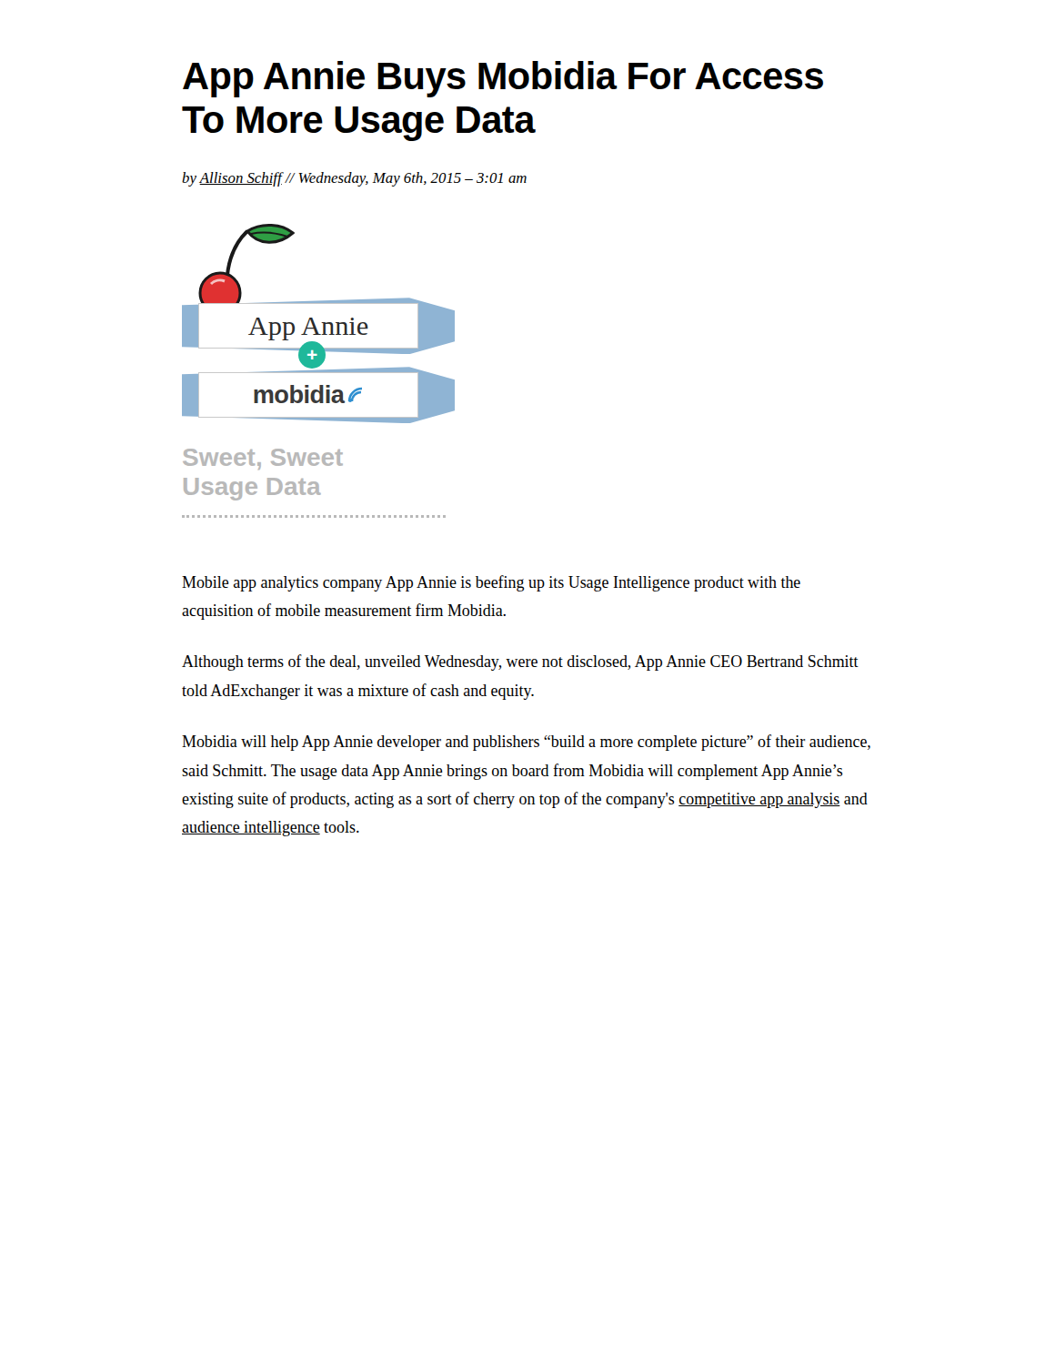App Annie Buys Mobidia For Access To More Usage Data
by Allison Schiff // Wednesday, May 6th, 2015 – 3:01 am
App Annie
+
mobidia
Sweet, Sweet
Usage Data
Mobile app analytics company App Annie is beefing up its Usage Intelligence product with the acquisition of mobile measurement firm Mobidia.
Although terms of the deal, unveiled Wednesday, were not disclosed, App Annie CEO Bertrand Schmitt told AdExchanger it was a mixture of cash and equity.
Mobidia will help App Annie developer and publishers “build a more complete picture” of their audience, said Schmitt. The usage data App Annie brings on board from Mobidia will complement App Annie’s existing suite of products, acting as a sort of cherry on top of the company's competitive app analysis and audience intelligence tools.